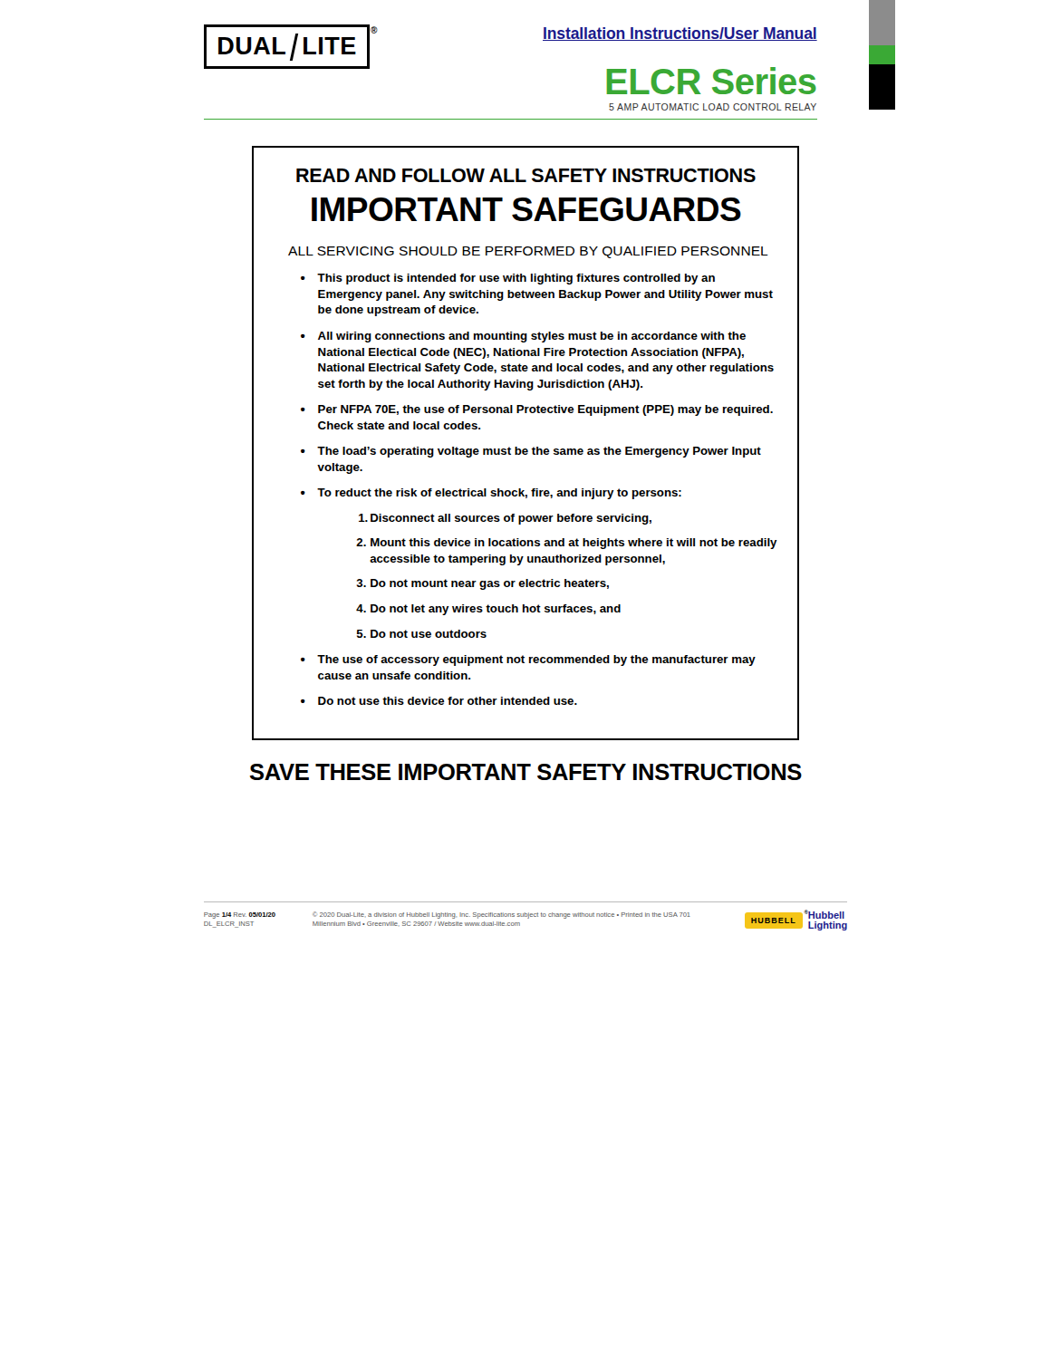DUAL LITE ®
Installation Instructions/User Manual
ELCR Series
5 AMP AUTOMATIC LOAD CONTROL RELAY
READ AND FOLLOW ALL SAFETY INSTRUCTIONS
IMPORTANT SAFEGUARDS
ALL SERVICING SHOULD BE PERFORMED BY QUALIFIED PERSONNEL
This product is intended for use with lighting fixtures controlled by an Emergency panel. Any switching between Backup Power and Utility Power must be done upstream of device.
All wiring connections and mounting styles must be in accordance with the National Electical Code (NEC), National Fire Protection Association (NFPA), National Electrical Safety Code, state and local codes, and any other regulations set forth by the local Authority Having Jurisdiction (AHJ).
Per NFPA 70E, the use of Personal Protective Equipment (PPE) may be required. Check state and local codes.
The load’s operating voltage must be the same as the Emergency Power Input voltage.
To reduct the risk of electrical shock, fire, and injury to persons:
Disconnect all sources of power before servicing,
Mount this device in locations and at heights where it will not be readily accessible to tampering by unauthorized personnel,
Do not mount near gas or electric heaters,
Do not let any wires touch hot surfaces, and
Do not use outdoors
The use of accessory equipment not recommended by the manufacturer may cause an unsafe condition.
Do not use this device for other intended use.
SAVE THESE IMPORTANT SAFETY INSTRUCTIONS
Page 1/4 Rev. 05/01/20
DL_ELCR_INST
© 2020 Dual-Lite, a division of Hubbell Lighting, Inc. Specifications subject to change without notice • Printed in the USA 701 Millennium Blvd • Greenville, SC 29607 / Website www.dual-lite.com
HUBBELL® Hubbell
Lighting